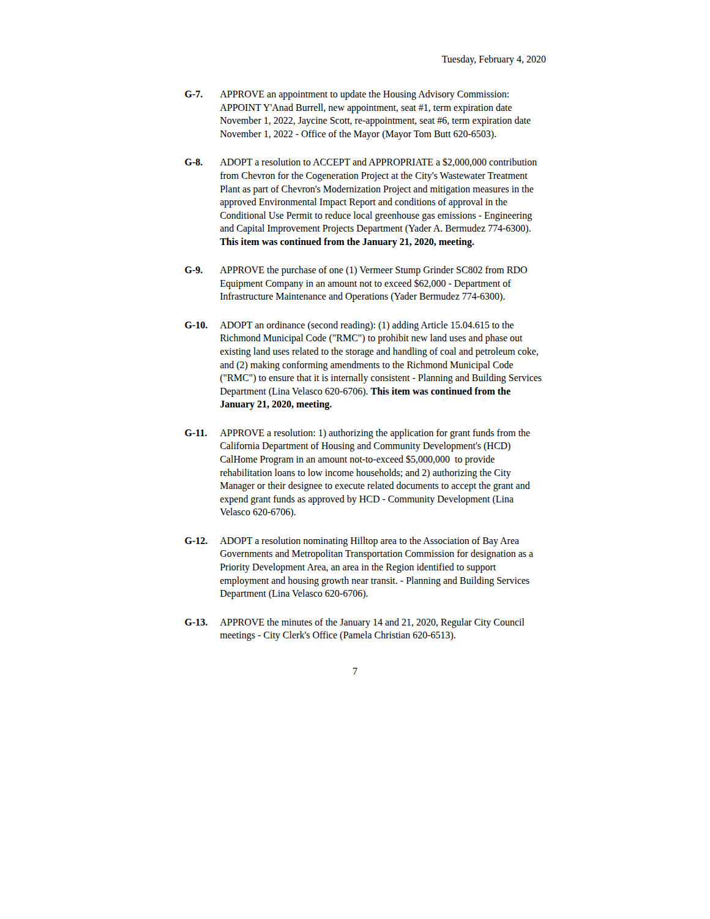Tuesday, February 4, 2020
G-7.
APPROVE an appointment to update the Housing Advisory Commission: APPOINT Y'Anad Burrell, new appointment, seat #1, term expiration date November 1, 2022, Jaycine Scott, re-appointment, seat #6, term expiration date November 1, 2022 - Office of the Mayor (Mayor Tom Butt 620-6503).
G-8.
ADOPT a resolution to ACCEPT and APPROPRIATE a $2,000,000 contribution from Chevron for the Cogeneration Project at the City's Wastewater Treatment Plant as part of Chevron's Modernization Project and mitigation measures in the approved Environmental Impact Report and conditions of approval in the Conditional Use Permit to reduce local greenhouse gas emissions - Engineering and Capital Improvement Projects Department (Yader A. Bermudez 774-6300). This item was continued from the January 21, 2020, meeting.
G-9.
APPROVE the purchase of one (1) Vermeer Stump Grinder SC802 from RDO Equipment Company in an amount not to exceed $62,000 - Department of Infrastructure Maintenance and Operations (Yader Bermudez 774-6300).
G-10.
ADOPT an ordinance (second reading): (1) adding Article 15.04.615 to the Richmond Municipal Code ("RMC") to prohibit new land uses and phase out existing land uses related to the storage and handling of coal and petroleum coke, and (2) making conforming amendments to the Richmond Municipal Code ("RMC") to ensure that it is internally consistent - Planning and Building Services Department (Lina Velasco 620-6706). This item was continued from the January 21, 2020, meeting.
G-11.
APPROVE a resolution: 1) authorizing the application for grant funds from the California Department of Housing and Community Development's (HCD) CalHome Program in an amount not-to-exceed $5,000,000 to provide rehabilitation loans to low income households; and 2) authorizing the City Manager or their designee to execute related documents to accept the grant and expend grant funds as approved by HCD - Community Development (Lina Velasco 620-6706).
G-12.
ADOPT a resolution nominating Hilltop area to the Association of Bay Area Governments and Metropolitan Transportation Commission for designation as a Priority Development Area, an area in the Region identified to support employment and housing growth near transit. - Planning and Building Services Department (Lina Velasco 620-6706).
G-13.
APPROVE the minutes of the January 14 and 21, 2020, Regular City Council meetings - City Clerk's Office (Pamela Christian 620-6513).
7